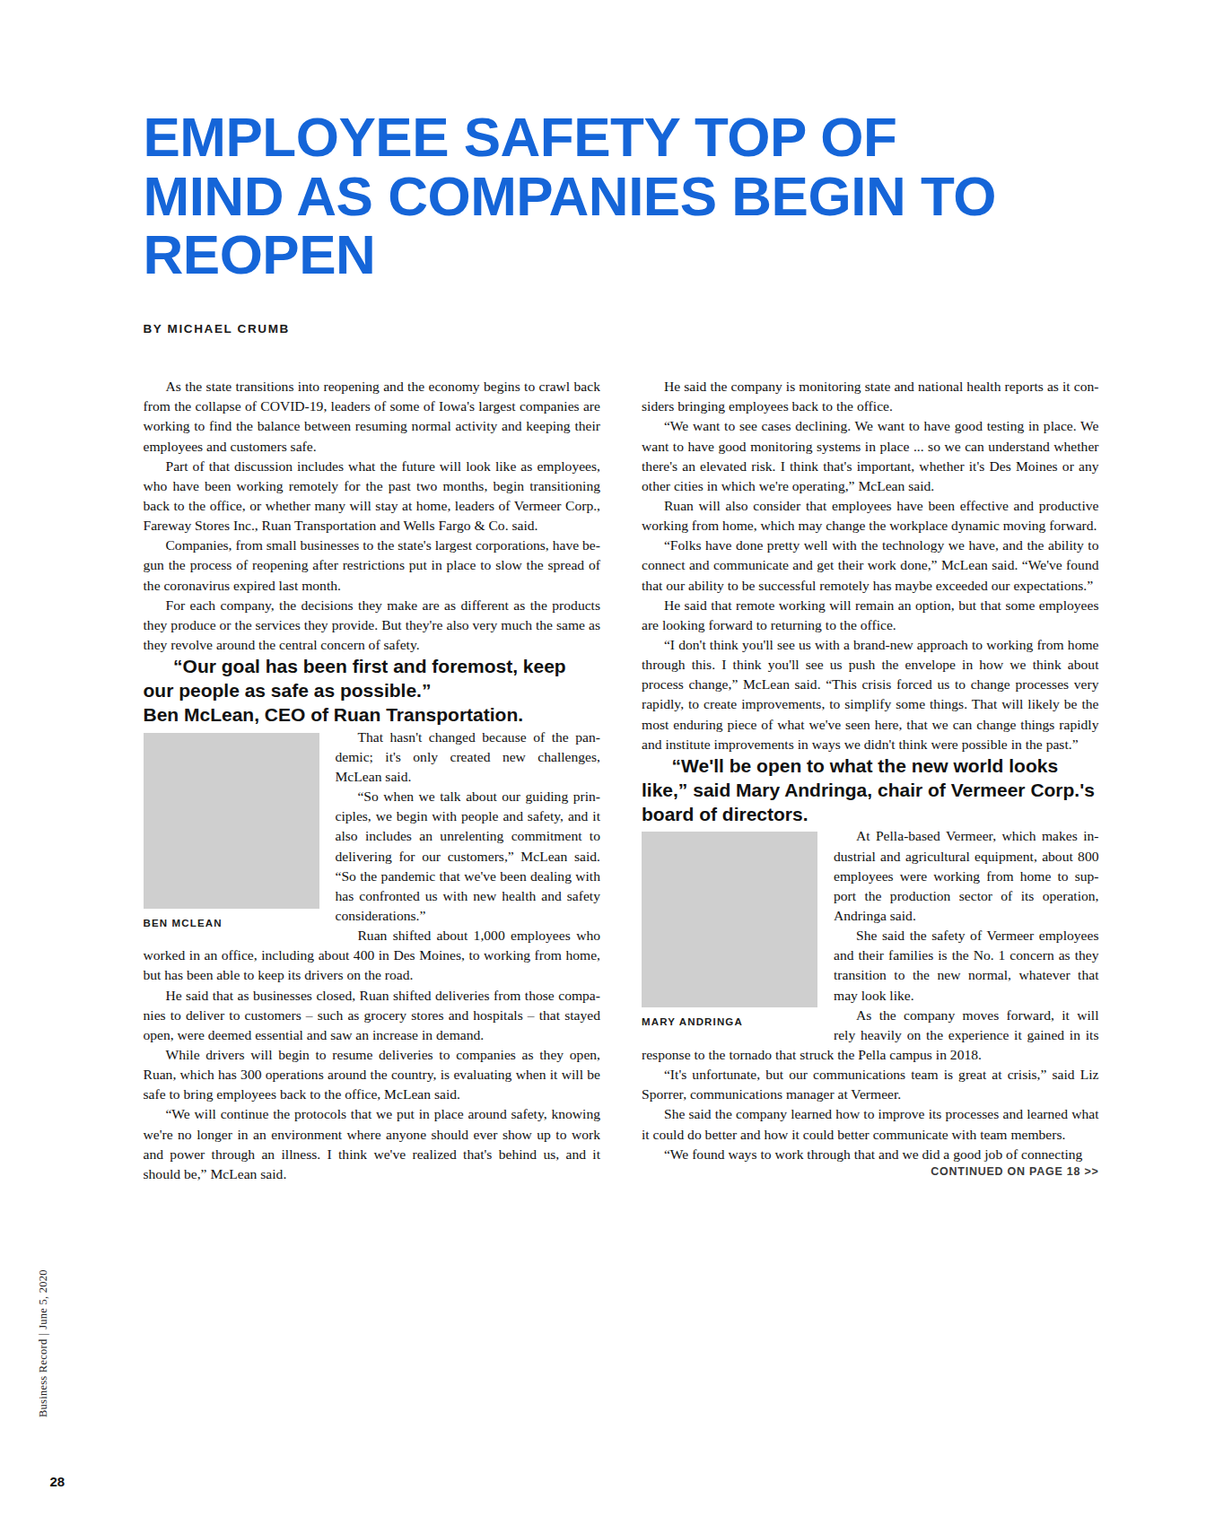Business Record|June 5, 2020
28
Employee safety top of mind as companies begin to reopen
By Michael Crumb
As the state transitions into reopening and the economy begins to crawl back from the collapse of COVID-19, leaders of some of Iowa's largest companies are working to find the balance between resuming normal activity and keeping their employees and customers safe.
Part of that discussion includes what the future will look like as employees, who have been working remotely for the past two months, begin transitioning back to the office, or whether many will stay at home, leaders of Vermeer Corp., Fareway Stores Inc., Ruan Transportation and Wells Fargo & Co. said.
Companies, from small businesses to the state's largest corporations, have begun the process of reopening after restrictions put in place to slow the spread of the coronavirus expired last month.
For each company, the decisions they make are as different as the products they produce or the services they provide. But they're also very much the same as they revolve around the central concern of safety.
“Our goal has been first and foremost, keep our people as safe as possible.”
Ben McLean, CEO of Ruan Transportation.
Ben McLean
That hasn't changed because of the pandemic; it's only created new challenges, McLean said.
“So when we talk about our guiding principles, we begin with people and safety, and it also includes an unrelenting commitment to delivering for our customers,” McLean said. “So the pandemic that we've been dealing with has confronted us with new health and safety considerations.”
Ruan shifted about 1,000 employees who worked in an office, including about 400 in Des Moines, to working from home, but has been able to keep its drivers on the road.
He said that as businesses closed, Ruan shifted deliveries from those companies to deliver to customers – such as grocery stores and hospitals – that stayed open, were deemed essential and saw an increase in demand.
While drivers will begin to resume deliveries to companies as they open, Ruan, which has 300 operations around the country, is evaluating when it will be safe to bring employees back to the office, McLean said.
“We will continue the protocols that we put in place around safety, knowing we're no longer in an environment where anyone should ever show up to work and power through an illness. I think we've realized that's behind us, and it should be,” McLean said.
He said the company is monitoring state and national health reports as it considers bringing employees back to the office.
“We want to see cases declining. We want to have good testing in place. We want to have good monitoring systems in place ... so we can understand whether there's an elevated risk. I think that's important, whether it's Des Moines or any other cities in which we're operating,” McLean said.
Ruan will also consider that employees have been effective and productive working from home, which may change the workplace dynamic moving forward.
“Folks have done pretty well with the technology we have, and the ability to connect and communicate and get their work done,” McLean said. “We've found that our ability to be successful remotely has maybe exceeded our expectations.”
He said that remote working will remain an option, but that some employees are looking forward to returning to the office.
“I don't think you'll see us with a brand-new approach to working from home through this. I think you'll see us push the envelope in how we think about process change,” McLean said. “This crisis forced us to change processes very rapidly, to create improvements, to simplify some things. That will likely be the most enduring piece of what we've seen here, that we can change things rapidly and institute improvements in ways we didn't think were possible in the past.”
“We'll be open to what the new world looks like,” said Mary Andringa, chair of Vermeer Corp.'s board of directors.
Mary Andringa
At Pella-based Vermeer, which makes industrial and agricultural equipment, about 800 employees were working from home to support the production sector of its operation, Andringa said.
She said the safety of Vermeer employees and their families is the No. 1 concern as they transition to the new normal, whatever that may look like.
As the company moves forward, it will rely heavily on the experience it gained in its response to the tornado that struck the Pella campus in 2018.
“It's unfortunate, but our communications team is great at crisis,” said Liz Sporrer, communications manager at Vermeer.
She said the company learned how to improve its processes and learned what it could do better and how it could better communicate with team members.
“We found ways to work through that and we did a good job of connecting
CONTINUED ON PAGE 18 >>